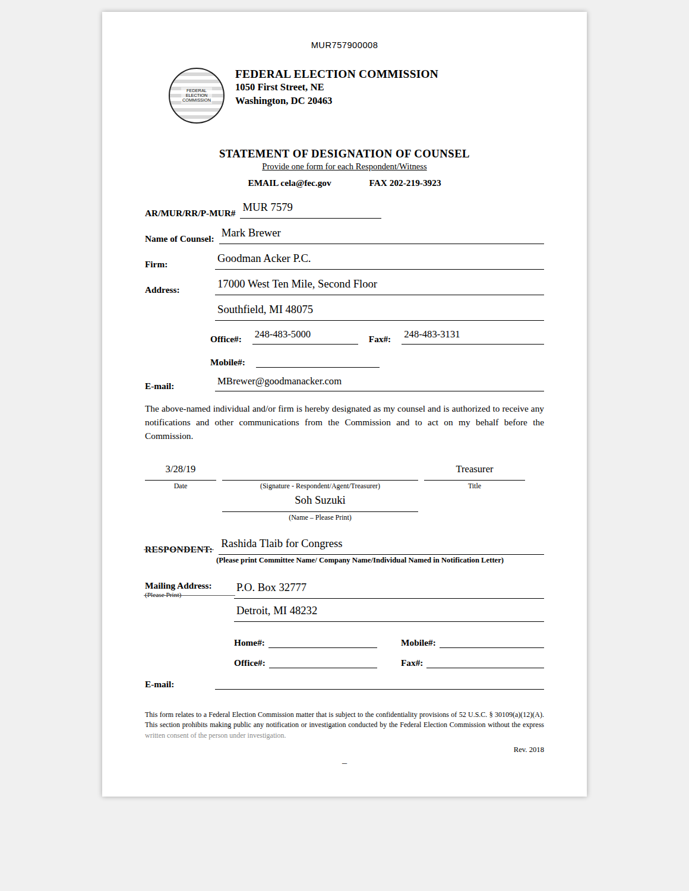MUR757900008
FEDERAL
ELECTION
COMMISSION
FEDERAL ELECTION COMMISSION
1050 First Street, NE
Washington, DC 20463
STATEMENT OF DESIGNATION OF COUNSEL
Provide one form for each Respondent/Witness
EMAIL cela@fec.gov FAX 202-219-3923
AR/MUR/RR/P-MUR# MUR 7579
Name of Counsel: Mark Brewer
Firm: Goodman Acker P.C.
Address: 17000 West Ten Mile, Second Floor
Address: Southfield, MI 48075
Office#: 248-483-5000 Fax#: 248-483-3131
Mobile#:
E-mail: MBrewer@goodmanacker.com
The above-named individual and/or firm is hereby designated as my counsel and is authorized to receive any notifications and other communications from the Commission and to act on my behalf before the Commission.
3/28/19
Date
​
(Signature - Respondent/Agent/Treasurer)
Treasurer
Title
Soh Suzuki
(Name – Please Print)
RESPONDENT: Rashida Tlaib for Congress
(Please print Committee Name/ Company Name/Individual Named in Notification Letter)
Mailing Address: (Please Print)
P.O. Box 32777
Detroit, MI 48232
Home#:
Mobile#:
Office#:
Fax#:
E-mail:
This form relates to a Federal Election Commission matter that is subject to the confidentiality provisions of 52 U.S.C. § 30109(a)(12)(A). This section prohibits making public any notification or investigation conducted by the Federal Election Commission without the express written consent of the person under investigation.
Rev. 2018
–